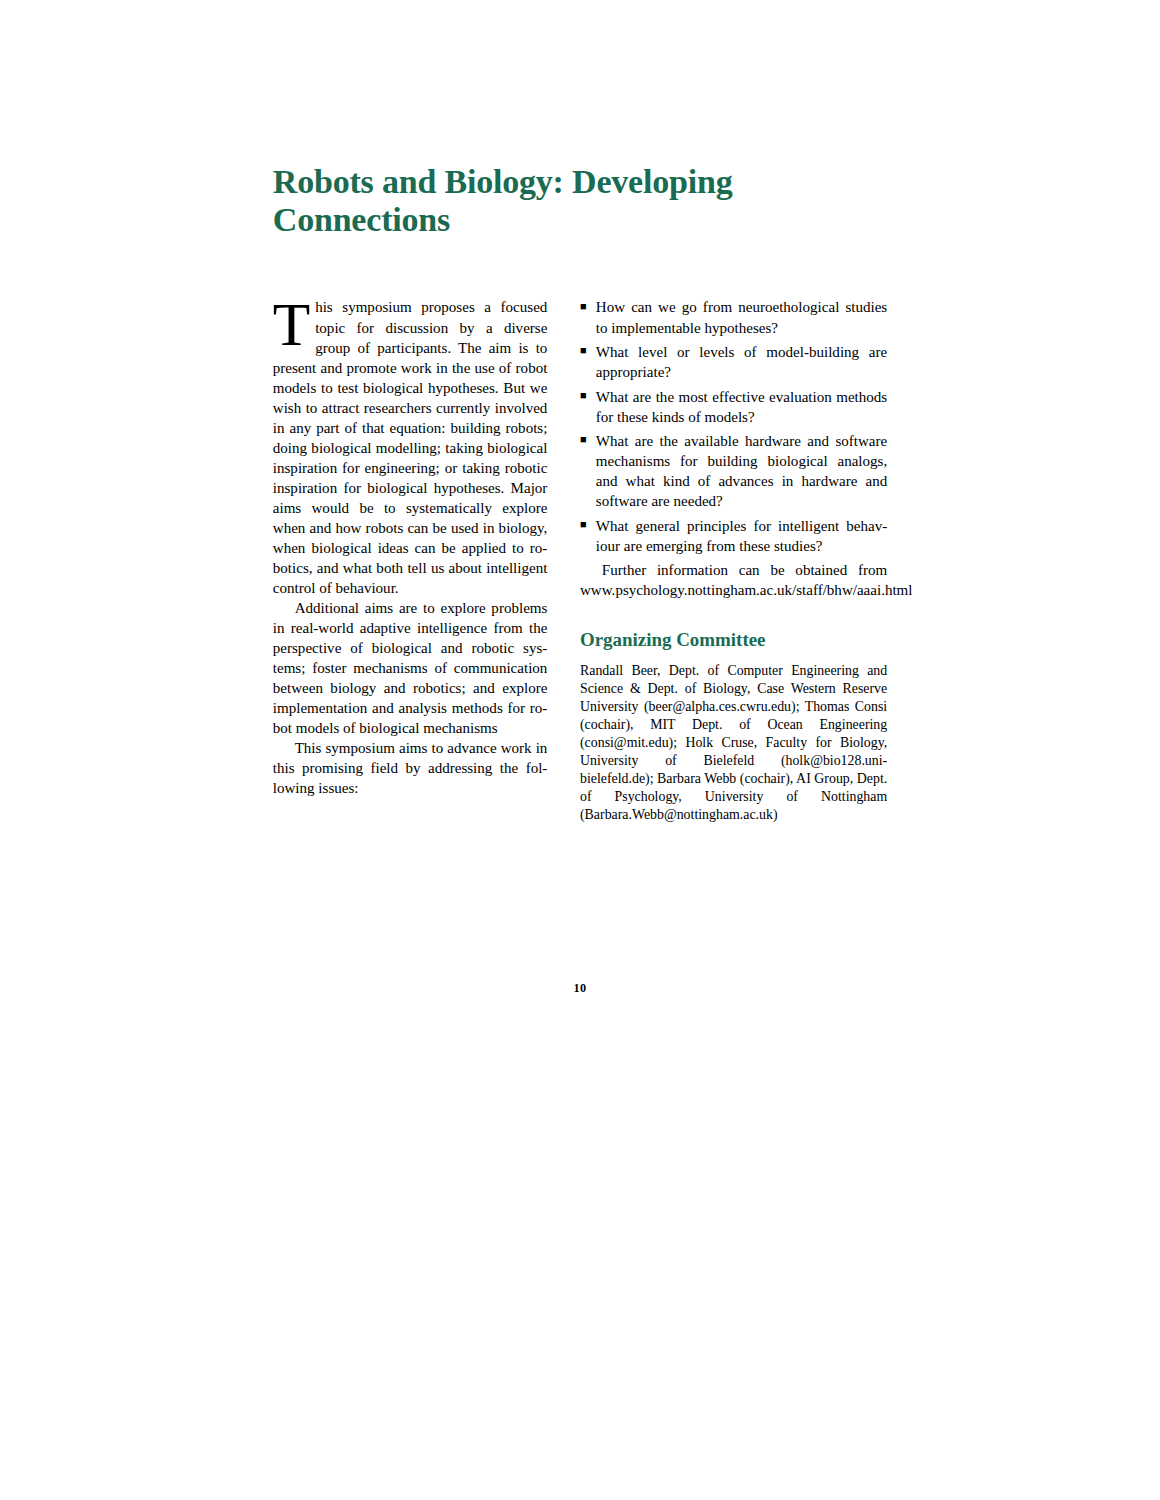Robots and Biology: Developing Connections
This symposium proposes a focused topic for discussion by a diverse group of participants. The aim is to present and promote work in the use of robot models to test biological hypotheses. But we wish to attract researchers currently involved in any part of that equation: building robots; doing biological modelling; taking biological inspiration for engineering; or taking robotic inspiration for biological hypotheses. Major aims would be to systematically explore when and how robots can be used in biology, when biological ideas can be applied to robotics, and what both tell us about intelligent control of behaviour.
Additional aims are to explore problems in real-world adaptive intelligence from the perspective of biological and robotic systems; foster mechanisms of communication between biology and robotics; and explore implementation and analysis methods for robot models of biological mechanisms
This symposium aims to advance work in this promising field by addressing the following issues:
How can we go from neuroethological studies to implementable hypotheses?
What level or levels of model-building are appropriate?
What are the most effective evaluation methods for these kinds of models?
What are the available hardware and software mechanisms for building biological analogs, and what kind of advances in hardware and software are needed?
What general principles for intelligent behaviour are emerging from these studies?
Further information can be obtained from www.psychology.nottingham.ac.uk/staff/bhw/aaai.html
Organizing Committee
Randall Beer, Dept. of Computer Engineering and Science & Dept. of Biology, Case Western Reserve University (beer@alpha.ces.cwru.edu); Thomas Consi (cochair), MIT Dept. of Ocean Engineering (consi@mit.edu); Holk Cruse, Faculty for Biology, University of Bielefeld (holk@bio128.uni-bielefeld.de); Barbara Webb (cochair), AI Group, Dept. of Psychology, University of Nottingham (Barbara.Webb@nottingham.ac.uk)
10